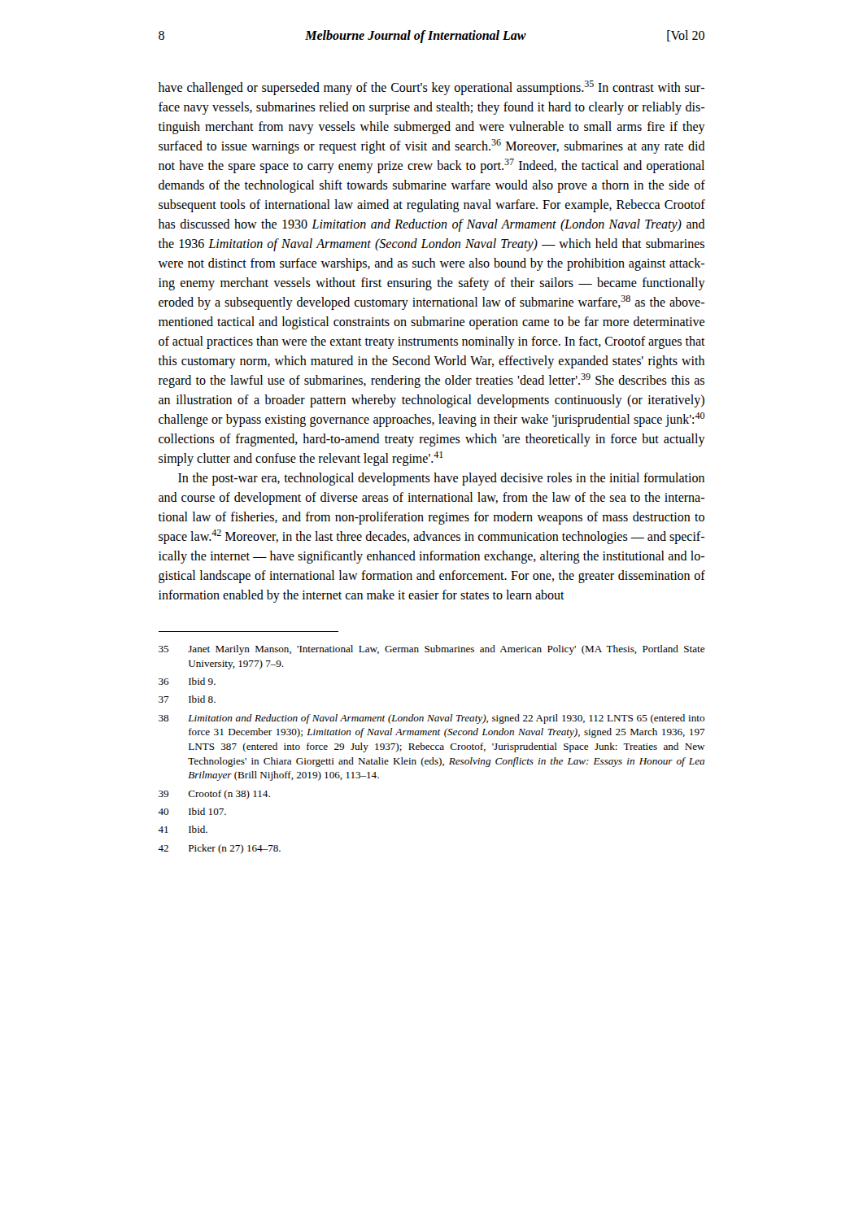8 Melbourne Journal of International Law [Vol 20
have challenged or superseded many of the Court's key operational assumptions.35 In contrast with surface navy vessels, submarines relied on surprise and stealth; they found it hard to clearly or reliably distinguish merchant from navy vessels while submerged and were vulnerable to small arms fire if they surfaced to issue warnings or request right of visit and search.36 Moreover, submarines at any rate did not have the spare space to carry enemy prize crew back to port.37 Indeed, the tactical and operational demands of the technological shift towards submarine warfare would also prove a thorn in the side of subsequent tools of international law aimed at regulating naval warfare. For example, Rebecca Crootof has discussed how the 1930 Limitation and Reduction of Naval Armament (London Naval Treaty) and the 1936 Limitation of Naval Armament (Second London Naval Treaty) — which held that submarines were not distinct from surface warships, and as such were also bound by the prohibition against attacking enemy merchant vessels without first ensuring the safety of their sailors — became functionally eroded by a subsequently developed customary international law of submarine warfare,38 as the abovementioned tactical and logistical constraints on submarine operation came to be far more determinative of actual practices than were the extant treaty instruments nominally in force. In fact, Crootof argues that this customary norm, which matured in the Second World War, effectively expanded states' rights with regard to the lawful use of submarines, rendering the older treaties 'dead letter'.39 She describes this as an illustration of a broader pattern whereby technological developments continuously (or iteratively) challenge or bypass existing governance approaches, leaving in their wake 'jurisprudential space junk':40 collections of fragmented, hard-to-amend treaty regimes which 'are theoretically in force but actually simply clutter and confuse the relevant legal regime'.41
In the post-war era, technological developments have played decisive roles in the initial formulation and course of development of diverse areas of international law, from the law of the sea to the international law of fisheries, and from non-proliferation regimes for modern weapons of mass destruction to space law.42 Moreover, in the last three decades, advances in communication technologies — and specifically the internet — have significantly enhanced information exchange, altering the institutional and logistical landscape of international law formation and enforcement. For one, the greater dissemination of information enabled by the internet can make it easier for states to learn about
35 Janet Marilyn Manson, 'International Law, German Submarines and American Policy' (MA Thesis, Portland State University, 1977) 7–9.
36 Ibid 9.
37 Ibid 8.
38 Limitation and Reduction of Naval Armament (London Naval Treaty), signed 22 April 1930, 112 LNTS 65 (entered into force 31 December 1930); Limitation of Naval Armament (Second London Naval Treaty), signed 25 March 1936, 197 LNTS 387 (entered into force 29 July 1937); Rebecca Crootof, 'Jurisprudential Space Junk: Treaties and New Technologies' in Chiara Giorgetti and Natalie Klein (eds), Resolving Conflicts in the Law: Essays in Honour of Lea Brilmayer (Brill Nijhoff, 2019) 106, 113–14.
39 Crootof (n 38) 114.
40 Ibid 107.
41 Ibid.
42 Picker (n 27) 164–78.